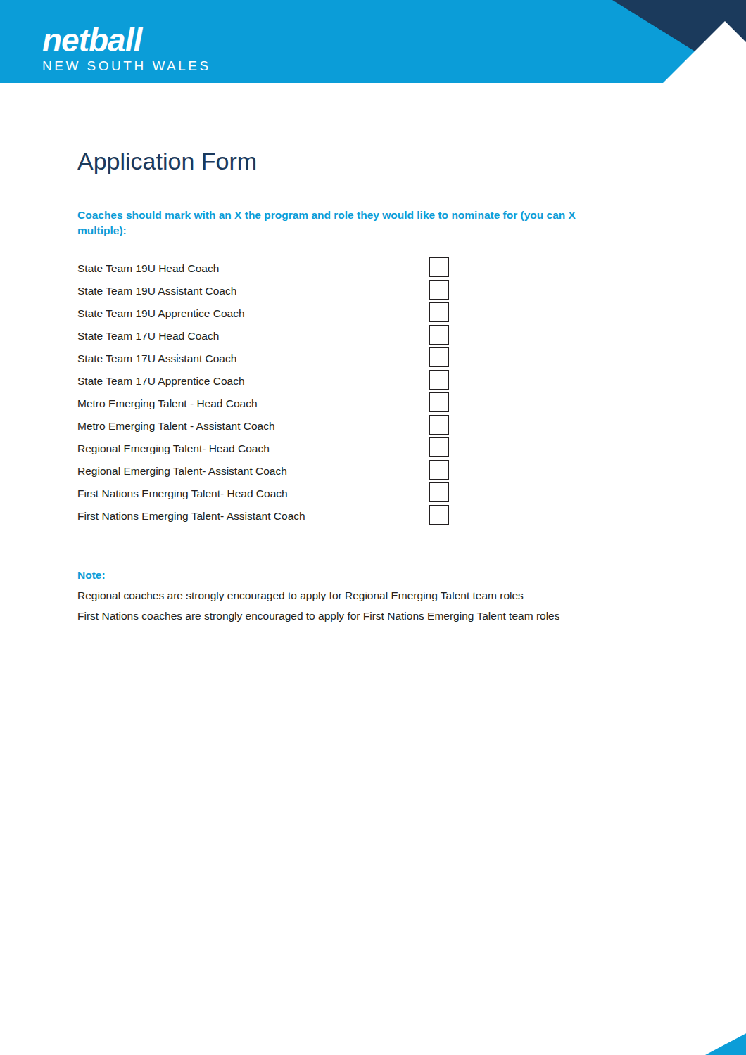netball
NEW SOUTH WALES
Application Form
Coaches should mark with an X the program and role they would like to nominate for (you can X multiple):
| State Team 19U Head Coach | |
| State Team 19U Assistant Coach | |
| State Team 19U Apprentice Coach | |
| State Team 17U Head Coach | |
| State Team 17U Assistant Coach | |
| State Team 17U Apprentice Coach | |
| Metro Emerging Talent - Head Coach | |
| Metro Emerging Talent - Assistant Coach | |
| Regional Emerging Talent- Head Coach | |
| Regional Emerging Talent- Assistant Coach | |
| First Nations Emerging Talent- Head Coach | |
| First Nations Emerging Talent- Assistant Coach | |
Note:
Regional coaches are strongly encouraged to apply for Regional Emerging Talent team roles
First Nations coaches are strongly encouraged to apply for First Nations Emerging Talent team roles